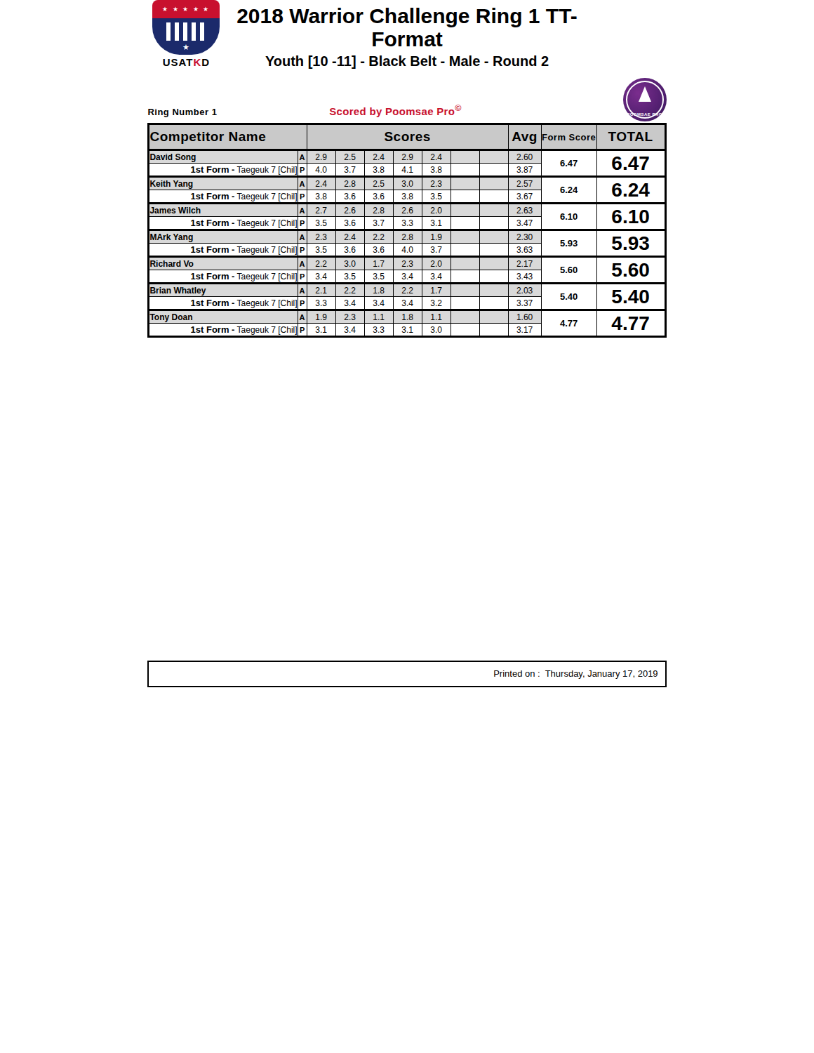★ ★ ★ ★ ★
★
USATKD
2018 Warrior Challenge Ring 1 TT-Format
Youth [10 -11] - Black Belt - Male - Round 2
Ring Number 1
Scored by Poomsae Pro©
POOMSAE PRO
| Competitor Name | Scores | Avg | Form Score | TOTAL |
| --- | --- | --- | --- | --- |
| David Song | A | 2.9 | 2.5 | 2.4 | 2.9 | 2.4 | | | 2.60 | 6.47 | 6.47 |
| 1st Form - Taegeuk 7 [Chil] | P | 4.0 | 3.7 | 3.8 | 4.1 | 3.8 | | | 3.87 |
| Keith Yang | A | 2.4 | 2.8 | 2.5 | 3.0 | 2.3 | | | 2.57 | 6.24 | 6.24 |
| 1st Form - Taegeuk 7 [Chil] | P | 3.8 | 3.6 | 3.6 | 3.8 | 3.5 | | | 3.67 |
| James Wilch | A | 2.7 | 2.6 | 2.8 | 2.6 | 2.0 | | | 2.63 | 6.10 | 6.10 |
| 1st Form - Taegeuk 7 [Chil] | P | 3.5 | 3.6 | 3.7 | 3.3 | 3.1 | | | 3.47 |
| MArk Yang | A | 2.3 | 2.4 | 2.2 | 2.8 | 1.9 | | | 2.30 | 5.93 | 5.93 |
| 1st Form - Taegeuk 7 [Chil] | P | 3.5 | 3.6 | 3.6 | 4.0 | 3.7 | | | 3.63 |
| Richard Vo | A | 2.2 | 3.0 | 1.7 | 2.3 | 2.0 | | | 2.17 | 5.60 | 5.60 |
| 1st Form - Taegeuk 7 [Chil] | P | 3.4 | 3.5 | 3.5 | 3.4 | 3.4 | | | 3.43 |
| Brian Whatley | A | 2.1 | 2.2 | 1.8 | 2.2 | 1.7 | | | 2.03 | 5.40 | 5.40 |
| 1st Form - Taegeuk 7 [Chil] | P | 3.3 | 3.4 | 3.4 | 3.4 | 3.2 | | | 3.37 |
| Tony Doan | A | 1.9 | 2.3 | 1.1 | 1.8 | 1.1 | | | 1.60 | 4.77 | 4.77 |
| 1st Form - Taegeuk 7 [Chil] | P | 3.1 | 3.4 | 3.3 | 3.1 | 3.0 | | | 3.17 |
Printed on : Thursday, January 17, 2019